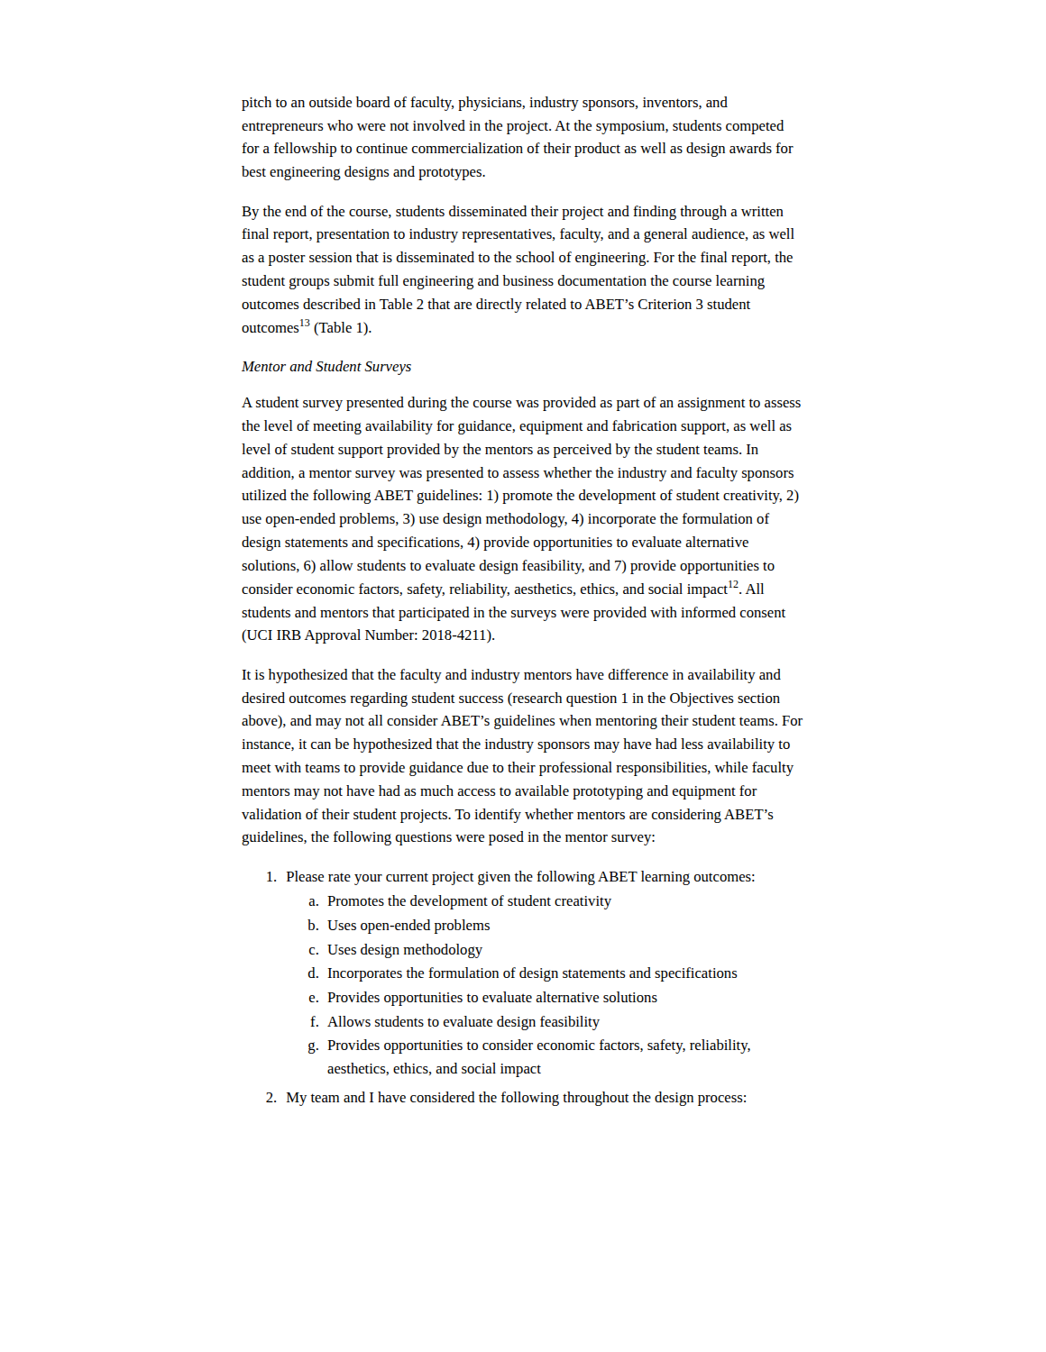pitch to an outside board of faculty, physicians, industry sponsors, inventors, and entrepreneurs who were not involved in the project. At the symposium, students competed for a fellowship to continue commercialization of their product as well as design awards for best engineering designs and prototypes.
By the end of the course, students disseminated their project and finding through a written final report, presentation to industry representatives, faculty, and a general audience, as well as a poster session that is disseminated to the school of engineering. For the final report, the student groups submit full engineering and business documentation the course learning outcomes described in Table 2 that are directly related to ABET’s Criterion 3 student outcomes13 (Table 1).
Mentor and Student Surveys
A student survey presented during the course was provided as part of an assignment to assess the level of meeting availability for guidance, equipment and fabrication support, as well as level of student support provided by the mentors as perceived by the student teams. In addition, a mentor survey was presented to assess whether the industry and faculty sponsors utilized the following ABET guidelines: 1) promote the development of student creativity, 2) use open-ended problems, 3) use design methodology, 4) incorporate the formulation of design statements and specifications, 4) provide opportunities to evaluate alternative solutions, 6) allow students to evaluate design feasibility, and 7) provide opportunities to consider economic factors, safety, reliability, aesthetics, ethics, and social impact12. All students and mentors that participated in the surveys were provided with informed consent (UCI IRB Approval Number: 2018-4211).
It is hypothesized that the faculty and industry mentors have difference in availability and desired outcomes regarding student success (research question 1 in the Objectives section above), and may not all consider ABET’s guidelines when mentoring their student teams. For instance, it can be hypothesized that the industry sponsors may have had less availability to meet with teams to provide guidance due to their professional responsibilities, while faculty mentors may not have had as much access to available prototyping and equipment for validation of their student projects. To identify whether mentors are considering ABET’s guidelines, the following questions were posed in the mentor survey:
Please rate your current project given the following ABET learning outcomes:
Promotes the development of student creativity
Uses open-ended problems
Uses design methodology
Incorporates the formulation of design statements and specifications
Provides opportunities to evaluate alternative solutions
Allows students to evaluate design feasibility
Provides opportunities to consider economic factors, safety, reliability, aesthetics, ethics, and social impact
My team and I have considered the following throughout the design process: